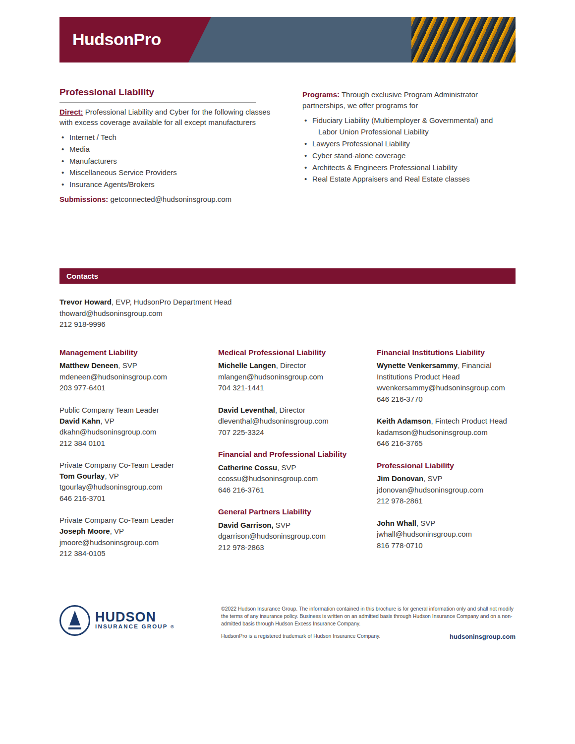HudsonPro
Professional Liability
Direct: Professional Liability and Cyber for the following classes with excess coverage available for all except manufacturers
Internet / Tech
Media
Manufacturers
Miscellaneous Service Providers
Insurance Agents/Brokers
Submissions: getconnected@hudsoninsgroup.com
Programs: Through exclusive Program Administrator partnerships, we offer programs for
Fiduciary Liability (Multiemployer & Governmental) and
Labor Union Professional Liability
Lawyers Professional Liability
Cyber stand-alone coverage
Architects & Engineers Professional Liability
Real Estate Appraisers and Real Estate classes
Contacts
Trevor Howard, EVP, HudsonPro Department Head
thoward@hudsoninsgroup.com
212 918-9996
Management Liability
Matthew Deneen, SVP
mdeneen@hudsoninsgroup.com
203 977-6401
Public Company Team Leader
David Kahn, VP
dkahn@hudsoninsgroup.com
212 384 0101
Private Company Co-Team Leader
Tom Gourlay, VP
tgourlay@hudsoninsgroup.com
646 216-3701
Private Company Co-Team Leader
Joseph Moore, VP
jmoore@hudsoninsgroup.com
212 384-0105
Medical Professional Liability
Michelle Langen, Director
mlangen@hudsoninsgroup.com
704 321-1441
David Leventhal, Director
dleventhal@hudsoninsgroup.com
707 225-3324
Financial and Professional Liability
Catherine Cossu, SVP
ccossu@hudsoninsgroup.com
646 216-3761
General Partners Liability
David Garrison, SVP
dgarrison@hudsoninsgroup.com
212 978-2863
Financial Institutions Liability
Wynette Venkersammy, Financial Institutions Product Head
wvenkersammy@hudsoninsgroup.com
646 216-3770
Keith Adamson, Fintech Product Head
kadamson@hudsoninsgroup.com
646 216-3765
Professional Liability
Jim Donovan, SVP
jdonovan@hudsoninsgroup.com
212 978-2861
John Whall, SVP
jwhall@hudsoninsgroup.com
816 778-0710
HUDSON
INSURANCE GROUP ®
©2022 Hudson Insurance Group. The information contained in this brochure is for general information only and shall not modify the terms of any insurance policy. Business is written on an admitted basis through Hudson Insurance Company and on a non-admitted basis through Hudson Excess Insurance Company.
HudsonPro is a registered trademark of Hudson Insurance Company. hudsoninsgroup.com